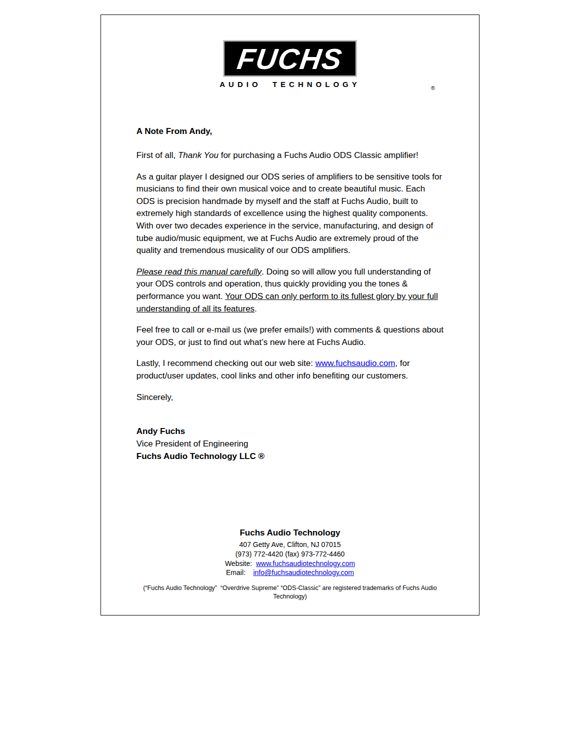FUCHS
AUDIO TECHNOLOGY
®
A Note From Andy,
First of all, Thank You for purchasing a Fuchs Audio ODS Classic amplifier!
As a guitar player I designed our ODS series of amplifiers to be sensitive tools for musicians to find their own musical voice and to create beautiful music. Each ODS is precision handmade by myself and the staff at Fuchs Audio, built to extremely high standards of excellence using the highest quality components. With over two decades experience in the service, manufacturing, and design of tube audio/music equipment, we at Fuchs Audio are extremely proud of the quality and tremendous musicality of our ODS amplifiers.
Please read this manual carefully. Doing so will allow you full understanding of your ODS controls and operation, thus quickly providing you the tones & performance you want. Your ODS can only perform to its fullest glory by your full understanding of all its features.
Feel free to call or e-mail us (we prefer emails!) with comments & questions about your ODS, or just to find out what’s new here at Fuchs Audio.
Lastly, I recommend checking out our web site: www.fuchsaudio.com, for product/user updates, cool links and other info benefiting our customers.
Sincerely,
Andy Fuchs
Vice President of Engineering
Fuchs Audio Technology LLC ®
Fuchs Audio Technology
407 Getty Ave, Clifton, NJ 07015
(973) 772-4420 (fax) 973-772-4460
Website: www.fuchsaudiotechnology.com
Email: info@fuchsaudiotechnology.com
(“Fuchs Audio Technology” “Overdrive Supreme” “ODS-Classic” are registered trademarks of Fuchs Audio Technology)